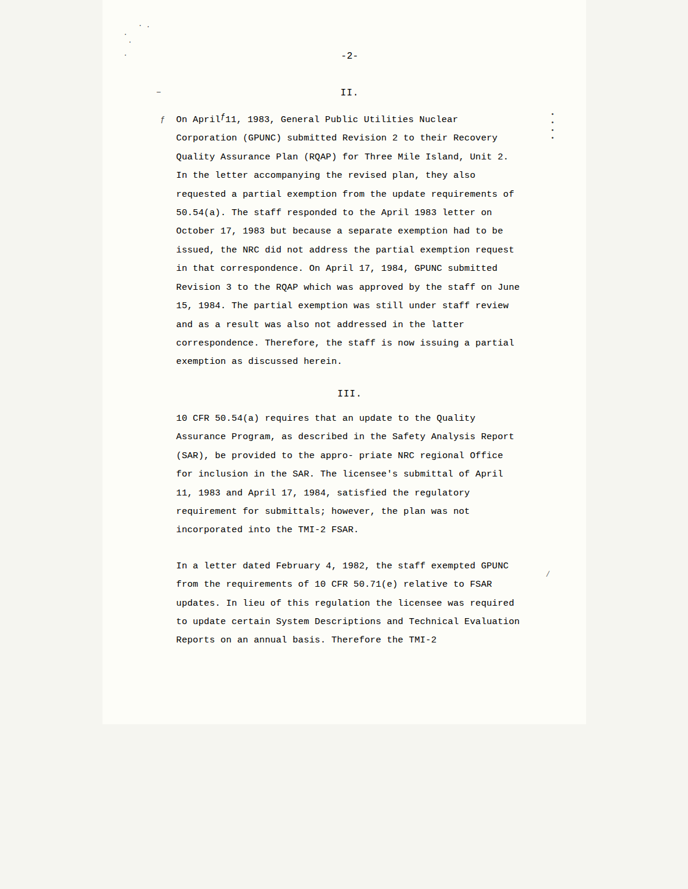. . . . .
•
•
•
•
-2-
− ƒ
II.
On Aprilƒ11, 1983, General Public Utilities Nuclear Corporation (GPUNC) submitted Revision 2 to their Recovery Quality Assurance Plan (RQAP) for Three Mile Island, Unit 2. In the letter accompanying the revised plan, they also requested a partial exemption from the update requirements of 50.54(a). The staff responded to the April 1983 letter on October 17, 1983 but because a separate exemption had to be issued, the NRC did not address the partial exemption request in that correspondence. On April 17, 1984, GPUNC submitted Revision 3 to the RQAP which was approved by the staff on June 15, 1984. The partial exemption was still under staff review and as a result was also not addressed in the latter correspondence. Therefore, the staff is now issuing a partial exemption as discussed herein.
III.
10 CFR 50.54(a) requires that an update to the Quality Assurance Program, as described in the Safety Analysis Report (SAR), be provided to the appro- priate NRC regional Office for inclusion in the SAR. The licensee's submittal of April 11, 1983 and April 17, 1984, satisfied the regulatory requirement for submittals; however, the plan was not incorporated into the TMI-2 FSAR.
In a letter dated February 4, 1982, the staff exempted GPUNC from the requirements of 10 CFR 50.71(e) relative to FSAR updates. In lieu of this regulation the licensee was required to update certain System Descriptions and Technical Evaluation Reports on an annual basis. Therefore the TMI-2
∕